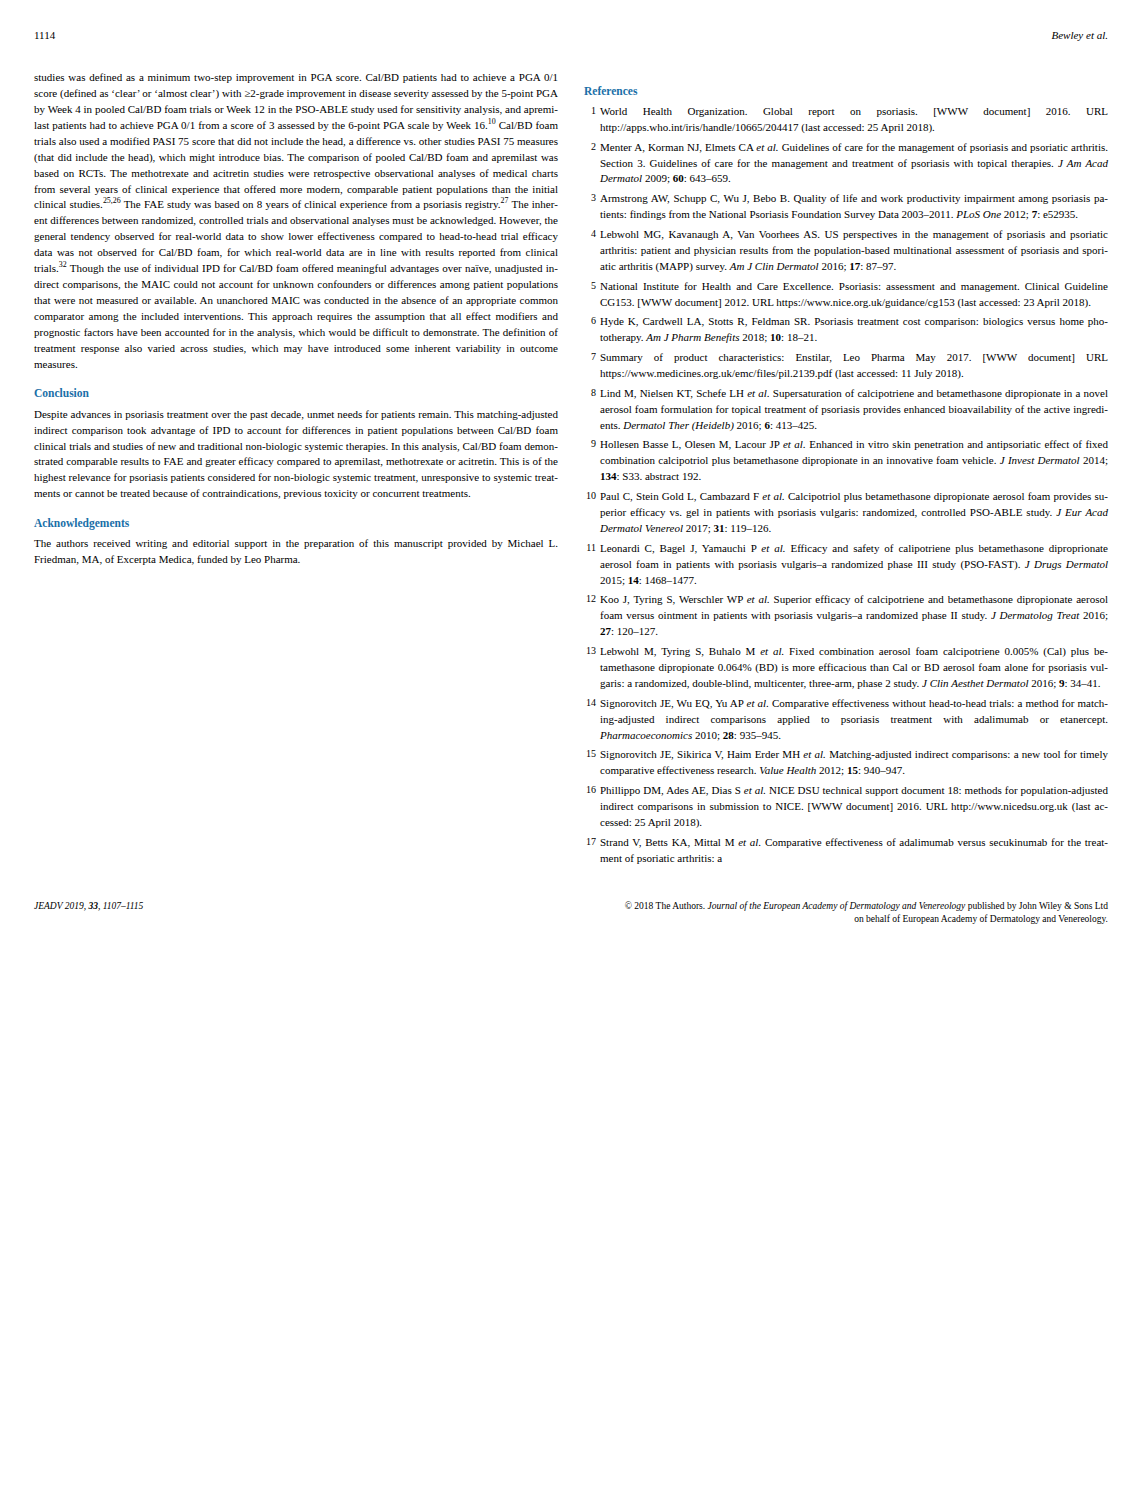1114 Bewley et al.
studies was defined as a minimum two-step improvement in PGA score. Cal/BD patients had to achieve a PGA 0/1 score (defined as ‘clear’ or ‘almost clear’) with ≥2-grade improvement in disease severity assessed by the 5-point PGA by Week 4 in pooled Cal/BD foam trials or Week 12 in the PSO-ABLE study used for sensitivity analysis, and apremilast patients had to achieve PGA 0/1 from a score of 3 assessed by the 6-point PGA scale by Week 16.10 Cal/BD foam trials also used a modified PASI 75 score that did not include the head, a difference vs. other studies PASI 75 measures (that did include the head), which might introduce bias. The comparison of pooled Cal/BD foam and apremilast was based on RCTs. The methotrexate and acitretin studies were retrospective observational analyses of medical charts from several years of clinical experience that offered more modern, comparable patient populations than the initial clinical studies.25,26 The FAE study was based on 8 years of clinical experience from a psoriasis registry.27 The inherent differences between randomized, controlled trials and observational analyses must be acknowledged. However, the general tendency observed for real-world data to show lower effectiveness compared to head-to-head trial efficacy data was not observed for Cal/BD foam, for which real-world data are in line with results reported from clinical trials.32 Though the use of individual IPD for Cal/BD foam offered meaningful advantages over naïve, unadjusted indirect comparisons, the MAIC could not account for unknown confounders or differences among patient populations that were not measured or available. An unanchored MAIC was conducted in the absence of an appropriate common comparator among the included interventions. This approach requires the assumption that all effect modifiers and prognostic factors have been accounted for in the analysis, which would be difficult to demonstrate. The definition of treatment response also varied across studies, which may have introduced some inherent variability in outcome measures.
Conclusion
Despite advances in psoriasis treatment over the past decade, unmet needs for patients remain. This matching-adjusted indirect comparison took advantage of IPD to account for differences in patient populations between Cal/BD foam clinical trials and studies of new and traditional non-biologic systemic therapies. In this analysis, Cal/BD foam demonstrated comparable results to FAE and greater efficacy compared to apremilast, methotrexate or acitretin. This is of the highest relevance for psoriasis patients considered for non-biologic systemic treatment, unresponsive to systemic treatments or cannot be treated because of contraindications, previous toxicity or concurrent treatments.
Acknowledgements
The authors received writing and editorial support in the preparation of this manuscript provided by Michael L. Friedman, MA, of Excerpta Medica, funded by Leo Pharma.
References
World Health Organization. Global report on psoriasis. [WWW document] 2016. URL http://apps.who.int/iris/handle/10665/204417 (last accessed: 25 April 2018).
Menter A, Korman NJ, Elmets CA et al. Guidelines of care for the management of psoriasis and psoriatic arthritis. Section 3. Guidelines of care for the management and treatment of psoriasis with topical therapies. J Am Acad Dermatol 2009; 60: 643–659.
Armstrong AW, Schupp C, Wu J, Bebo B. Quality of life and work productivity impairment among psoriasis patients: findings from the National Psoriasis Foundation Survey Data 2003–2011. PLoS One 2012; 7: e52935.
Lebwohl MG, Kavanaugh A, Van Voorhees AS. US perspectives in the management of psoriasis and psoriatic arthritis: patient and physician results from the population-based multinational assessment of psoriasis and sporiatic arthritis (MAPP) survey. Am J Clin Dermatol 2016; 17: 87–97.
National Institute for Health and Care Excellence. Psoriasis: assessment and management. Clinical Guideline CG153. [WWW document] 2012. URL https://www.nice.org.uk/guidance/cg153 (last accessed: 23 April 2018).
Hyde K, Cardwell LA, Stotts R, Feldman SR. Psoriasis treatment cost comparison: biologics versus home phototherapy. Am J Pharm Benefits 2018; 10: 18–21.
Summary of product characteristics: Enstilar, Leo Pharma May 2017. [WWW document] URL https://www.medicines.org.uk/emc/files/pil.2139.pdf (last accessed: 11 July 2018).
Lind M, Nielsen KT, Schefe LH et al. Supersaturation of calcipotriene and betamethasone dipropionate in a novel aerosol foam formulation for topical treatment of psoriasis provides enhanced bioavailability of the active ingredients. Dermatol Ther (Heidelb) 2016; 6: 413–425.
Hollesen Basse L, Olesen M, Lacour JP et al. Enhanced in vitro skin penetration and antipsoriatic effect of fixed combination calcipotriol plus betamethasone dipropionate in an innovative foam vehicle. J Invest Dermatol 2014; 134: S33. abstract 192.
Paul C, Stein Gold L, Cambazard F et al. Calcipotriol plus betamethasone dipropionate aerosol foam provides superior efficacy vs. gel in patients with psoriasis vulgaris: randomized, controlled PSO-ABLE study. J Eur Acad Dermatol Venereol 2017; 31: 119–126.
Leonardi C, Bagel J, Yamauchi P et al. Efficacy and safety of calipotriene plus betamethasone diproprionate aerosol foam in patients with psoriasis vulgaris–a randomized phase III study (PSO-FAST). J Drugs Dermatol 2015; 14: 1468–1477.
Koo J, Tyring S, Werschler WP et al. Superior efficacy of calcipotriene and betamethasone dipropionate aerosol foam versus ointment in patients with psoriasis vulgaris–a randomized phase II study. J Dermatolog Treat 2016; 27: 120–127.
Lebwohl M, Tyring S, Buhalo M et al. Fixed combination aerosol foam calcipotriene 0.005% (Cal) plus betamethasone dipropionate 0.064% (BD) is more efficacious than Cal or BD aerosol foam alone for psoriasis vulgaris: a randomized, double-blind, multicenter, three-arm, phase 2 study. J Clin Aesthet Dermatol 2016; 9: 34–41.
Signorovitch JE, Wu EQ, Yu AP et al. Comparative effectiveness without head-to-head trials: a method for matching-adjusted indirect comparisons applied to psoriasis treatment with adalimumab or etanercept. Pharmacoeconomics 2010; 28: 935–945.
Signorovitch JE, Sikirica V, Haim Erder MH et al. Matching-adjusted indirect comparisons: a new tool for timely comparative effectiveness research. Value Health 2012; 15: 940–947.
Phillippo DM, Ades AE, Dias S et al. NICE DSU technical support document 18: methods for population-adjusted indirect comparisons in submission to NICE. [WWW document] 2016. URL http://www.nicedsu.org.uk (last accessed: 25 April 2018).
Strand V, Betts KA, Mittal M et al. Comparative effectiveness of adalimumab versus secukinumab for the treatment of psoriatic arthritis: a
JEADV 2019, 33, 1107–1115
© 2018 The Authors. Journal of the European Academy of Dermatology and Venereology published by John Wiley & Sons Ltd on behalf of European Academy of Dermatology and Venereology.